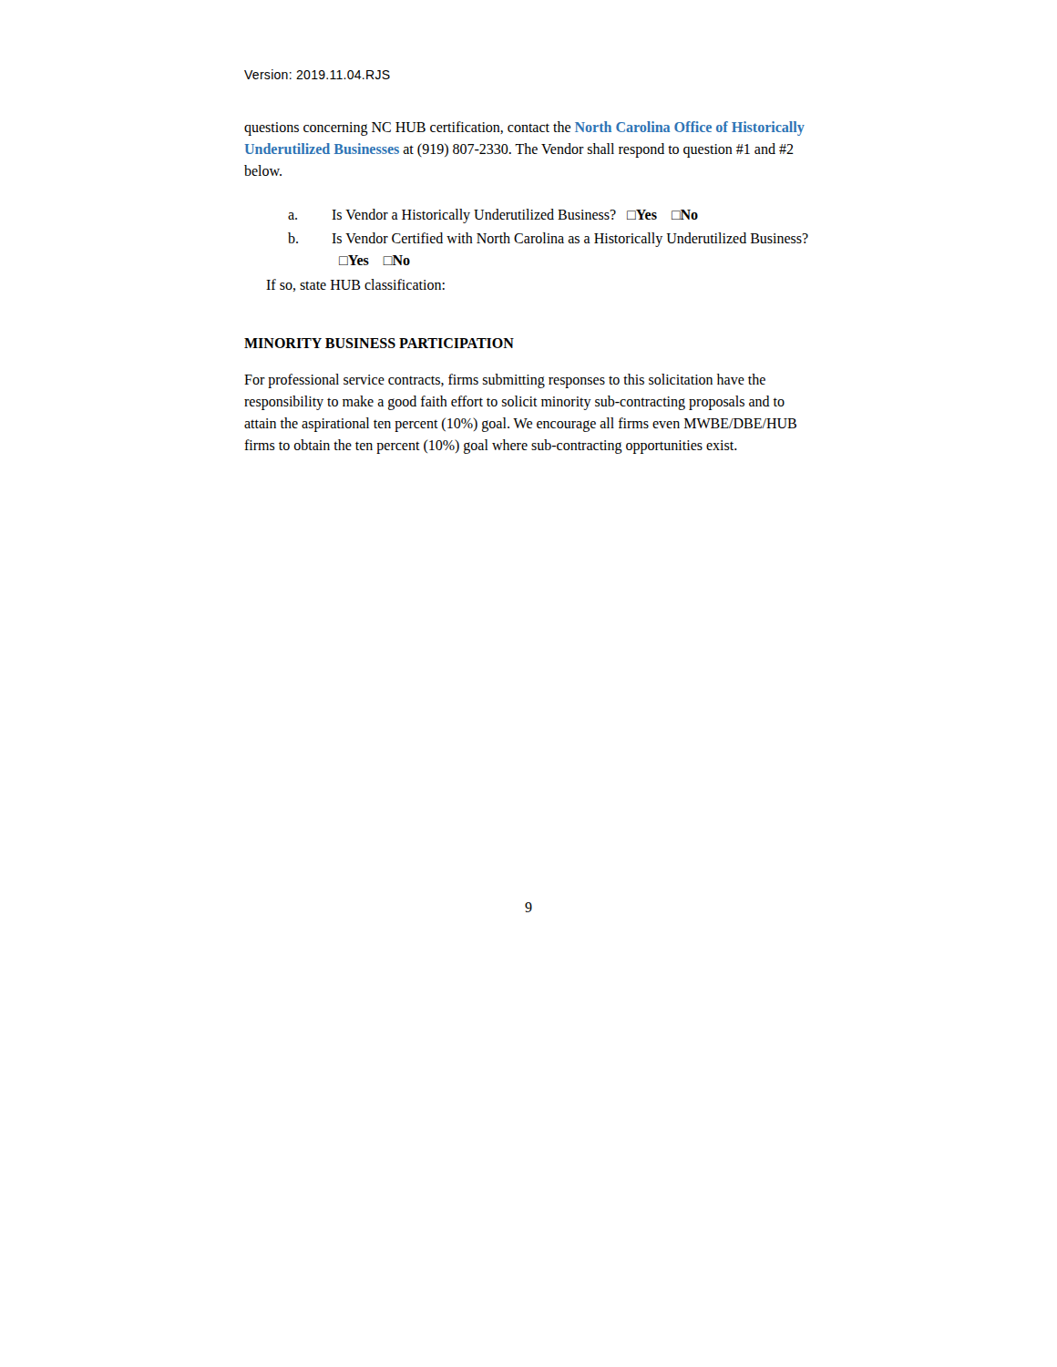Version: 2019.11.04.RJS
questions concerning NC HUB certification, contact the North Carolina Office of Historically Underutilized Businesses at (919) 807-2330. The Vendor shall respond to question #1 and #2 below.
a. Is Vendor a Historically Underutilized Business? □Yes □No
b. Is Vendor Certified with North Carolina as a Historically Underutilized Business? □Yes □No
If so, state HUB classification:
Minority Business Participation
For professional service contracts, firms submitting responses to this solicitation have the responsibility to make a good faith effort to solicit minority sub-contracting proposals and to attain the aspirational ten percent (10%) goal. We encourage all firms even MWBE/DBE/HUB firms to obtain the ten percent (10%) goal where sub-contracting opportunities exist.
9